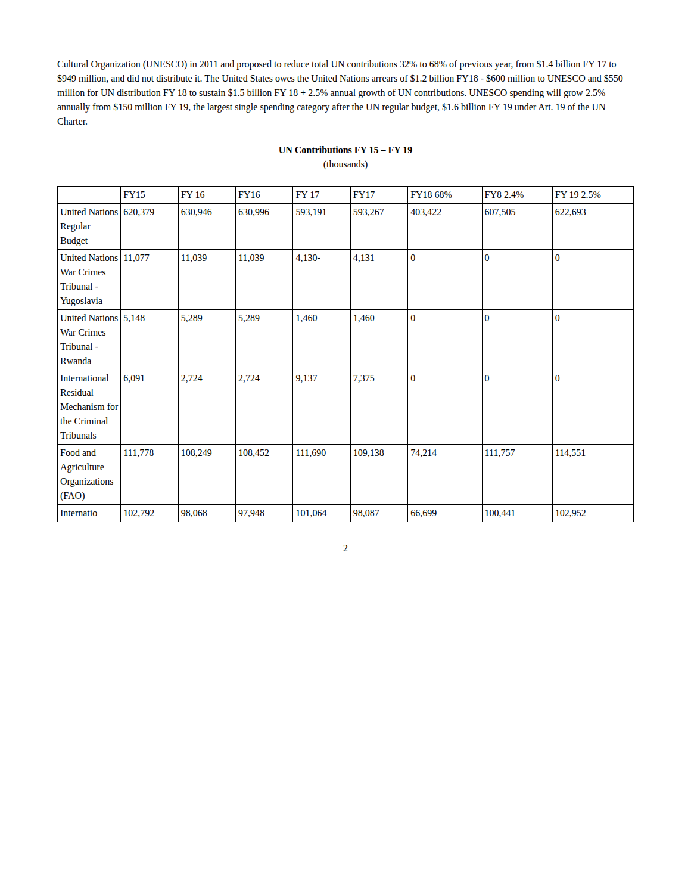Cultural Organization (UNESCO) in 2011 and proposed to reduce total UN contributions 32% to 68% of previous year, from $1.4 billion FY 17 to $949 million, and did not distribute it. The United States owes the United Nations arrears of $1.2 billion FY18 - $600 million to UNESCO and $550 million for UN distribution FY 18 to sustain $1.5 billion FY 18 + 2.5% annual growth of UN contributions. UNESCO spending will grow 2.5% annually from $150 million FY 19, the largest single spending category after the UN regular budget, $1.6 billion FY 19 under Art. 19 of the UN Charter.
UN Contributions FY 15 – FY 19
(thousands)
| | FY15 | FY 16 | FY16 | FY 17 | FY17 | FY18 68% | FY8 2.4% | FY 19 2.5% |
| United Nations Regular Budget | 620,379 | 630,946 | 630,996 | 593,191 | 593,267 | 403,422 | 607,505 | 622,693 |
| United Nations War Crimes Tribunal - Yugoslavia | 11,077 | 11,039 | 11,039 | 4,130- | 4,131 | 0 | 0 | 0 |
| United Nations War Crimes Tribunal - Rwanda | 5,148 | 5,289 | 5,289 | 1,460 | 1,460 | 0 | 0 | 0 |
| International Residual Mechanism for the Criminal Tribunals | 6,091 | 2,724 | 2,724 | 9,137 | 7,375 | 0 | 0 | 0 |
| Food and Agriculture Organizations (FAO) | 111,778 | 108,249 | 108,452 | 111,690 | 109,138 | 74,214 | 111,757 | 114,551 |
| Internatio | 102,792 | 98,068 | 97,948 | 101,064 | 98,087 | 66,699 | 100,441 | 102,952 |
2